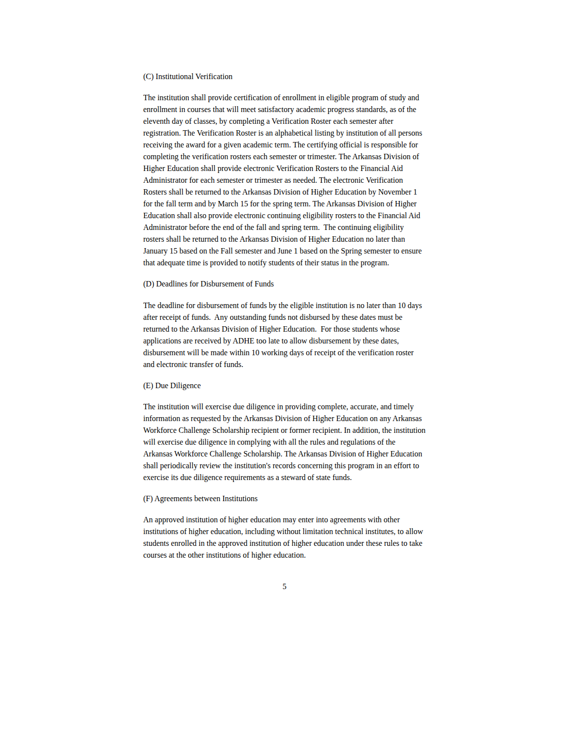(C) Institutional Verification
The institution shall provide certification of enrollment in eligible program of study and enrollment in courses that will meet satisfactory academic progress standards, as of the eleventh day of classes, by completing a Verification Roster each semester after registration. The Verification Roster is an alphabetical listing by institution of all persons receiving the award for a given academic term. The certifying official is responsible for completing the verification rosters each semester or trimester. The Arkansas Division of Higher Education shall provide electronic Verification Rosters to the Financial Aid Administrator for each semester or trimester as needed. The electronic Verification Rosters shall be returned to the Arkansas Division of Higher Education by November 1 for the fall term and by March 15 for the spring term. The Arkansas Division of Higher Education shall also provide electronic continuing eligibility rosters to the Financial Aid Administrator before the end of the fall and spring term. The continuing eligibility rosters shall be returned to the Arkansas Division of Higher Education no later than January 15 based on the Fall semester and June 1 based on the Spring semester to ensure that adequate time is provided to notify students of their status in the program.
(D) Deadlines for Disbursement of Funds
The deadline for disbursement of funds by the eligible institution is no later than 10 days after receipt of funds. Any outstanding funds not disbursed by these dates must be returned to the Arkansas Division of Higher Education. For those students whose applications are received by ADHE too late to allow disbursement by these dates, disbursement will be made within 10 working days of receipt of the verification roster and electronic transfer of funds.
(E) Due Diligence
The institution will exercise due diligence in providing complete, accurate, and timely information as requested by the Arkansas Division of Higher Education on any Arkansas Workforce Challenge Scholarship recipient or former recipient. In addition, the institution will exercise due diligence in complying with all the rules and regulations of the Arkansas Workforce Challenge Scholarship. The Arkansas Division of Higher Education shall periodically review the institution's records concerning this program in an effort to exercise its due diligence requirements as a steward of state funds.
(F) Agreements between Institutions
An approved institution of higher education may enter into agreements with other institutions of higher education, including without limitation technical institutes, to allow students enrolled in the approved institution of higher education under these rules to take courses at the other institutions of higher education.
5